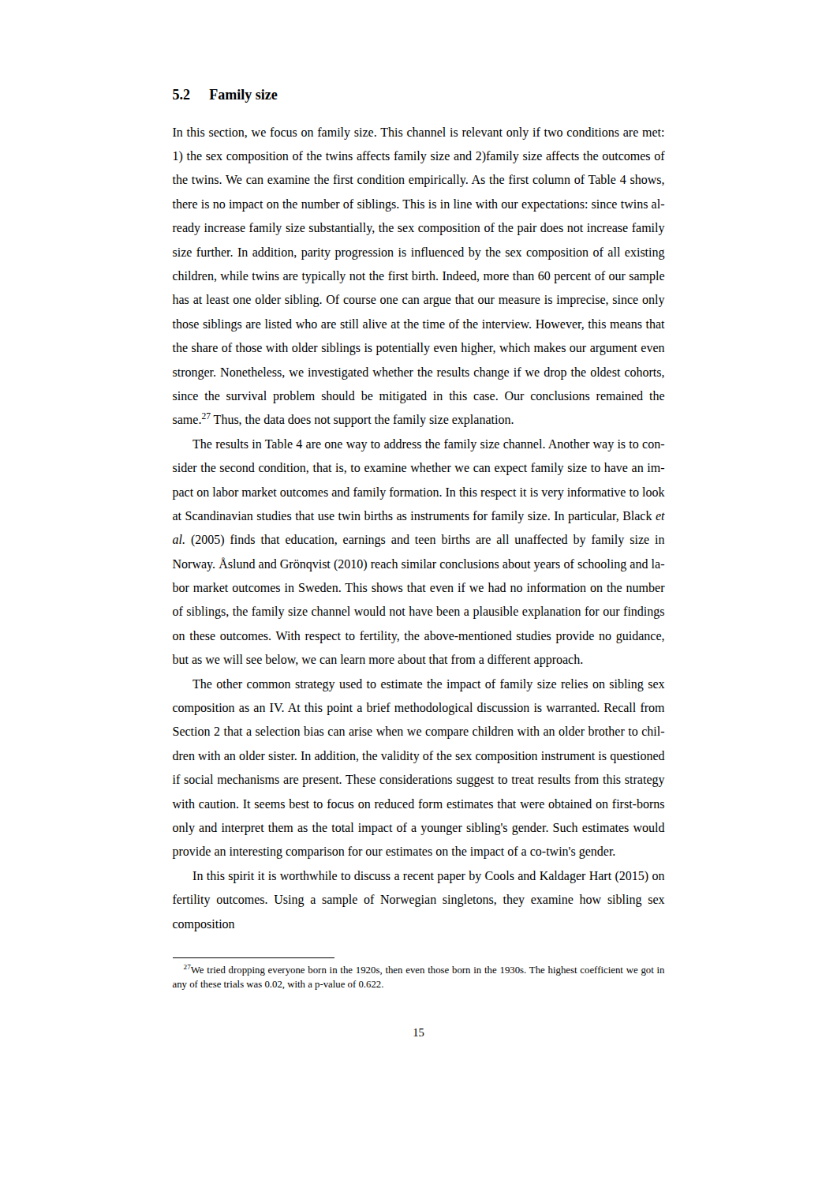5.2 Family size
In this section, we focus on family size. This channel is relevant only if two conditions are met: 1) the sex composition of the twins affects family size and 2)family size affects the outcomes of the twins. We can examine the first condition empirically. As the first column of Table 4 shows, there is no impact on the number of siblings. This is in line with our expectations: since twins already increase family size substantially, the sex composition of the pair does not increase family size further. In addition, parity progression is influenced by the sex composition of all existing children, while twins are typically not the first birth. Indeed, more than 60 percent of our sample has at least one older sibling. Of course one can argue that our measure is imprecise, since only those siblings are listed who are still alive at the time of the interview. However, this means that the share of those with older siblings is potentially even higher, which makes our argument even stronger. Nonetheless, we investigated whether the results change if we drop the oldest cohorts, since the survival problem should be mitigated in this case. Our conclusions remained the same.27 Thus, the data does not support the family size explanation.
The results in Table 4 are one way to address the family size channel. Another way is to consider the second condition, that is, to examine whether we can expect family size to have an impact on labor market outcomes and family formation. In this respect it is very informative to look at Scandinavian studies that use twin births as instruments for family size. In particular, Black et al. (2005) finds that education, earnings and teen births are all unaffected by family size in Norway. Åslund and Grönqvist (2010) reach similar conclusions about years of schooling and labor market outcomes in Sweden. This shows that even if we had no information on the number of siblings, the family size channel would not have been a plausible explanation for our findings on these outcomes. With respect to fertility, the above-mentioned studies provide no guidance, but as we will see below, we can learn more about that from a different approach.
The other common strategy used to estimate the impact of family size relies on sibling sex composition as an IV. At this point a brief methodological discussion is warranted. Recall from Section 2 that a selection bias can arise when we compare children with an older brother to children with an older sister. In addition, the validity of the sex composition instrument is questioned if social mechanisms are present. These considerations suggest to treat results from this strategy with caution. It seems best to focus on reduced form estimates that were obtained on first-borns only and interpret them as the total impact of a younger sibling's gender. Such estimates would provide an interesting comparison for our estimates on the impact of a co-twin's gender.
In this spirit it is worthwhile to discuss a recent paper by Cools and Kaldager Hart (2015) on fertility outcomes. Using a sample of Norwegian singletons, they examine how sibling sex composition
27We tried dropping everyone born in the 1920s, then even those born in the 1930s. The highest coefficient we got in any of these trials was 0.02, with a p-value of 0.622.
15